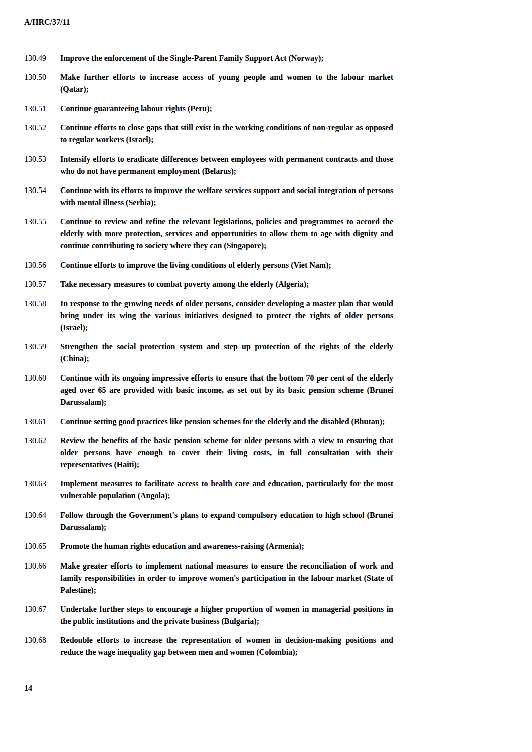A/HRC/37/11
130.49
Improve the enforcement of the Single-Parent Family Support Act (Norway);
130.50
Make further efforts to increase access of young people and women to the labour market (Qatar);
130.51
Continue guaranteeing labour rights (Peru);
130.52
Continue efforts to close gaps that still exist in the working conditions of non-regular as opposed to regular workers (Israel);
130.53
Intensify efforts to eradicate differences between employees with permanent contracts and those who do not have permanent employment (Belarus);
130.54
Continue with its efforts to improve the welfare services support and social integration of persons with mental illness (Serbia);
130.55
Continue to review and refine the relevant legislations, policies and programmes to accord the elderly with more protection, services and opportunities to allow them to age with dignity and continue contributing to society where they can (Singapore);
130.56
Continue efforts to improve the living conditions of elderly persons (Viet Nam);
130.57
Take necessary measures to combat poverty among the elderly (Algeria);
130.58
In response to the growing needs of older persons, consider developing a master plan that would bring under its wing the various initiatives designed to protect the rights of older persons (Israel);
130.59
Strengthen the social protection system and step up protection of the rights of the elderly (China);
130.60
Continue with its ongoing impressive efforts to ensure that the bottom 70 per cent of the elderly aged over 65 are provided with basic income, as set out by its basic pension scheme (Brunei Darussalam);
130.61
Continue setting good practices like pension schemes for the elderly and the disabled (Bhutan);
130.62
Review the benefits of the basic pension scheme for older persons with a view to ensuring that older persons have enough to cover their living costs, in full consultation with their representatives (Haiti);
130.63
Implement measures to facilitate access to health care and education, particularly for the most vulnerable population (Angola);
130.64
Follow through the Government's plans to expand compulsory education to high school (Brunei Darussalam);
130.65
Promote the human rights education and awareness-raising (Armenia);
130.66
Make greater efforts to implement national measures to ensure the reconciliation of work and family responsibilities in order to improve women's participation in the labour market (State of Palestine);
130.67
Undertake further steps to encourage a higher proportion of women in managerial positions in the public institutions and the private business (Bulgaria);
130.68
Redouble efforts to increase the representation of women in decision-making positions and reduce the wage inequality gap between men and women (Colombia);
14